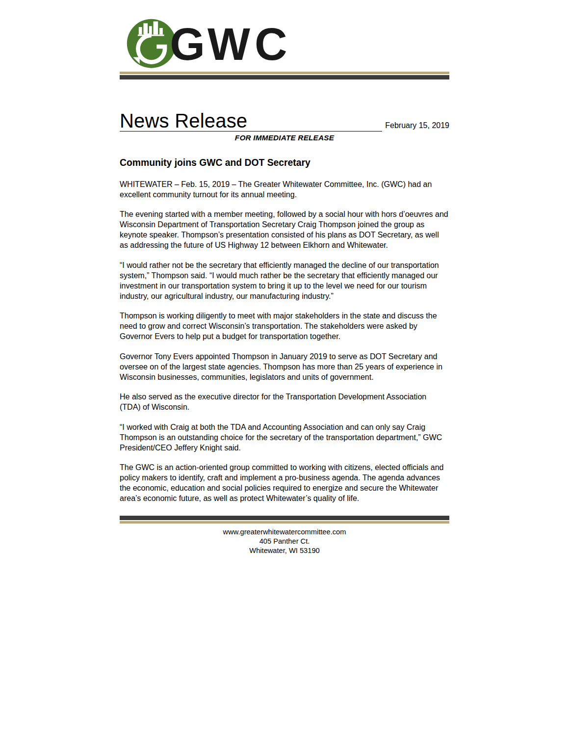G W C
News Release
February 15, 2019
FOR IMMEDIATE RELEASE
Community joins GWC and DOT Secretary
WHITEWATER – Feb. 15, 2019 – The Greater Whitewater Committee, Inc. (GWC) had an excellent community turnout for its annual meeting.
The evening started with a member meeting, followed by a social hour with hors d’oeuvres and Wisconsin Department of Transportation Secretary Craig Thompson joined the group as keynote speaker. Thompson’s presentation consisted of his plans as DOT Secretary, as well as addressing the future of US Highway 12 between Elkhorn and Whitewater.
“I would rather not be the secretary that efficiently managed the decline of our transportation system,” Thompson said. “I would much rather be the secretary that efficiently managed our investment in our transportation system to bring it up to the level we need for our tourism industry, our agricultural industry, our manufacturing industry.”
Thompson is working diligently to meet with major stakeholders in the state and discuss the need to grow and correct Wisconsin’s transportation. The stakeholders were asked by Governor Evers to help put a budget for transportation together.
Governor Tony Evers appointed Thompson in January 2019 to serve as DOT Secretary and oversee on of the largest state agencies. Thompson has more than 25 years of experience in Wisconsin businesses, communities, legislators and units of government.
He also served as the executive director for the Transportation Development Association (TDA) of Wisconsin.
“I worked with Craig at both the TDA and Accounting Association and can only say Craig Thompson is an outstanding choice for the secretary of the transportation department,” GWC President/CEO Jeffery Knight said.
The GWC is an action-oriented group committed to working with citizens, elected officials and policy makers to identify, craft and implement a pro-business agenda. The agenda advances the economic, education and social policies required to energize and secure the Whitewater area’s economic future, as well as protect Whitewater’s quality of life.
www.greaterwhitewatercommittee.com
405 Panther Ct.
Whitewater, WI 53190